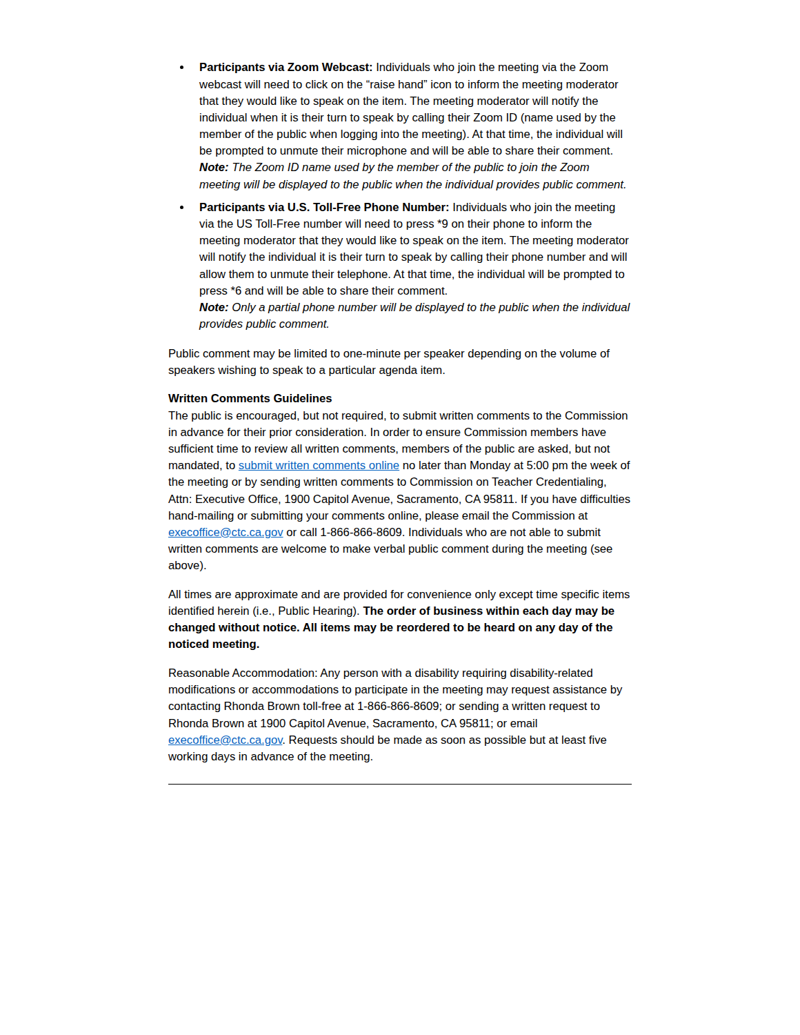Participants via Zoom Webcast: Individuals who join the meeting via the Zoom webcast will need to click on the “raise hand” icon to inform the meeting moderator that they would like to speak on the item. The meeting moderator will notify the individual when it is their turn to speak by calling their Zoom ID (name used by the member of the public when logging into the meeting). At that time, the individual will be prompted to unmute their microphone and will be able to share their comment.
Note: The Zoom ID name used by the member of the public to join the Zoom meeting will be displayed to the public when the individual provides public comment.
Participants via U.S. Toll-Free Phone Number: Individuals who join the meeting via the US Toll-Free number will need to press *9 on their phone to inform the meeting moderator that they would like to speak on the item. The meeting moderator will notify the individual it is their turn to speak by calling their phone number and will allow them to unmute their telephone. At that time, the individual will be prompted to press *6 and will be able to share their comment.
Note: Only a partial phone number will be displayed to the public when the individual provides public comment.
Public comment may be limited to one-minute per speaker depending on the volume of speakers wishing to speak to a particular agenda item.
Written Comments Guidelines
The public is encouraged, but not required, to submit written comments to the Commission in advance for their prior consideration. In order to ensure Commission members have sufficient time to review all written comments, members of the public are asked, but not mandated, to submit written comments online no later than Monday at 5:00 pm the week of the meeting or by sending written comments to Commission on Teacher Credentialing, Attn: Executive Office, 1900 Capitol Avenue, Sacramento, CA 95811. If you have difficulties hand-mailing or submitting your comments online, please email the Commission at execoffice@ctc.ca.gov or call 1-866-866-8609. Individuals who are not able to submit written comments are welcome to make verbal public comment during the meeting (see above).
All times are approximate and are provided for convenience only except time specific items identified herein (i.e., Public Hearing). The order of business within each day may be changed without notice. All items may be reordered to be heard on any day of the noticed meeting.
Reasonable Accommodation: Any person with a disability requiring disability-related modifications or accommodations to participate in the meeting may request assistance by contacting Rhonda Brown toll-free at 1-866-866-8609; or sending a written request to Rhonda Brown at 1900 Capitol Avenue, Sacramento, CA 95811; or email execoffice@ctc.ca.gov. Requests should be made as soon as possible but at least five working days in advance of the meeting.